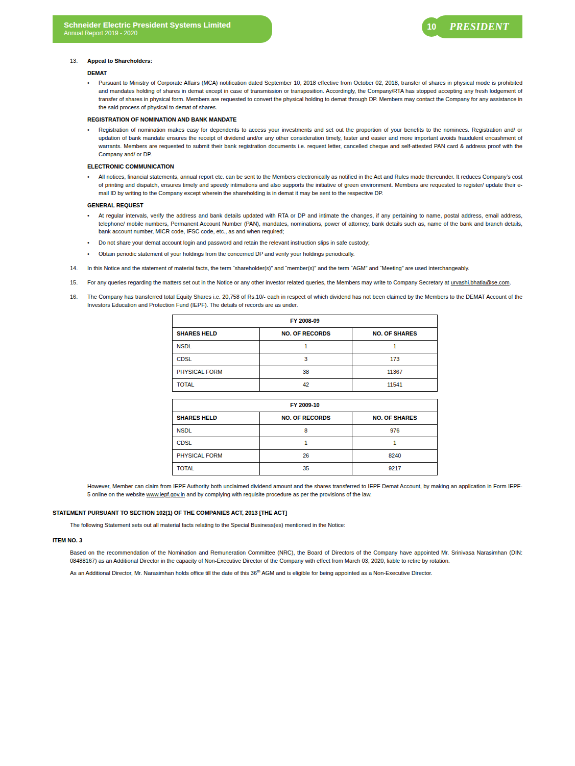Schneider Electric President Systems Limited
Annual Report 2019 - 2020
10
PRESIDENT
13.
Appeal to Shareholders:
DEMAT
• Pursuant to Ministry of Corporate Affairs (MCA) notification dated September 10, 2018 effective from October 02, 2018, transfer of shares in physical mode is prohibited and mandates holding of shares in demat except in case of transmission or transposition. Accordingly, the Company/RTA has stopped accepting any fresh lodgement of transfer of shares in physical form. Members are requested to convert the physical holding to demat through DP. Members may contact the Company for any assistance in the said process of physical to demat of shares.
REGISTRATION OF NOMINATION AND BANK MANDATE
• Registration of nomination makes easy for dependents to access your investments and set out the proportion of your benefits to the nominees. Registration and/ or updation of bank mandate ensures the receipt of dividend and/or any other consideration timely, faster and easier and more important avoids fraudulent encashment of warrants. Members are requested to submit their bank registration documents i.e. request letter, cancelled cheque and self-attested PAN card & address proof with the Company and/ or DP.
ELECTRONIC COMMUNICATION
• All notices, financial statements, annual report etc. can be sent to the Members electronically as notified in the Act and Rules made thereunder. It reduces Company’s cost of printing and dispatch, ensures timely and speedy intimations and also supports the initiative of green environment. Members are requested to register/ update their e-mail ID by writing to the Company except wherein the shareholding is in demat it may be sent to the respective DP.
GENERAL REQUEST
• At regular intervals, verify the address and bank details updated with RTA or DP and intimate the changes, if any pertaining to name, postal address, email address, telephone/ mobile numbers, Permanent Account Number (PAN), mandates, nominations, power of attorney, bank details such as, name of the bank and branch details, bank account number, MICR code, IFSC code, etc., as and when required;
• Do not share your demat account login and password and retain the relevant instruction slips in safe custody;
• Obtain periodic statement of your holdings from the concerned DP and verify your holdings periodically.
14.
In this Notice and the statement of material facts, the term “shareholder(s)” and “member(s)” and the term “AGM” and “Meeting” are used interchangeably.
15.
For any queries regarding the matters set out in the Notice or any other investor related queries, the Members may write to Company Secretary at urvashi.bhatia@se.com.
16.
The Company has transferred total Equity Shares i.e. 20,758 of Rs.10/- each in respect of which dividend has not been claimed by the Members to the DEMAT Account of the Investors Education and Protection Fund (IEPF). The details of records are as under.
| FY 2008-09 |
| --- |
| SHARES HELD | NO. OF RECORDS | NO. OF SHARES |
| NSDL | 1 | 1 |
| CDSL | 3 | 173 |
| PHYSICAL FORM | 38 | 11367 |
| TOTAL | 42 | 11541 |
| FY 2009-10 |
| --- |
| SHARES HELD | NO. OF RECORDS | NO. OF SHARES |
| NSDL | 8 | 976 |
| CDSL | 1 | 1 |
| PHYSICAL FORM | 26 | 8240 |
| TOTAL | 35 | 9217 |
However, Member can claim from IEPF Authority both unclaimed dividend amount and the shares transferred to IEPF Demat Account, by making an application in Form IEPF-5 online on the website www.iepf.gov.in and by complying with requisite procedure as per the provisions of the law.
STATEMENT PURSUANT TO SECTION 102(1) OF THE COMPANIES ACT, 2013 [THE ACT]
The following Statement sets out all material facts relating to the Special Business(es) mentioned in the Notice:
ITEM NO. 3
Based on the recommendation of the Nomination and Remuneration Committee (NRC), the Board of Directors of the Company have appointed Mr. Srinivasa Narasimhan (DIN: 08488167) as an Additional Director in the capacity of Non-Executive Director of the Company with effect from March 03, 2020, liable to retire by rotation.
As an Additional Director, Mr. Narasimhan holds office till the date of this 36th AGM and is eligible for being appointed as a Non-Executive Director.